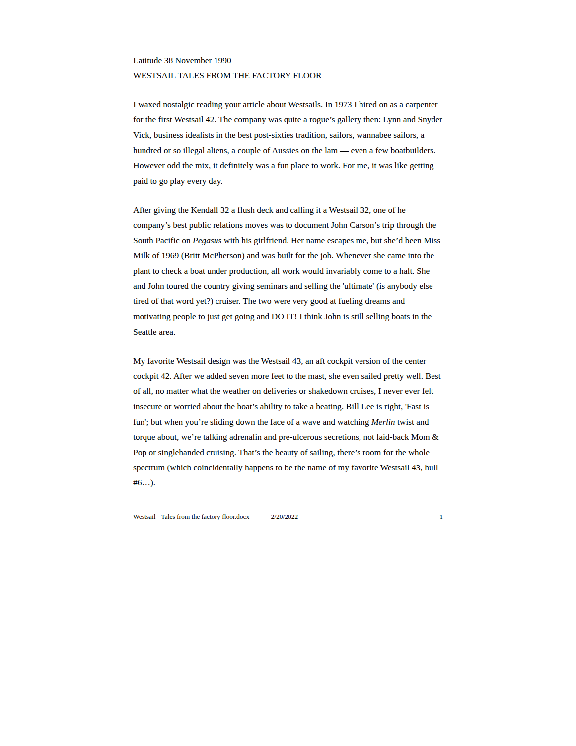Latitude 38 November 1990
Westsail Tales from the Factory Floor
I waxed nostalgic reading your article about Westsails. In 1973 I hired on as a carpenter for the first Westsail 42. The company was quite a rogue’s gallery then: Lynn and Snyder Vick, business idealists in the best post-sixties tradition, sailors, wannabee sailors, a hundred or so illegal aliens, a couple of Aussies on the lam — even a few boatbuilders. However odd the mix, it definitely was a fun place to work. For me, it was like getting paid to go play every day.
After giving the Kendall 32 a flush deck and calling it a Westsail 32, one of he company’s best public relations moves was to document John Carson’s trip through the South Pacific on Pegasus with his girlfriend. Her name escapes me, but she’d been Miss Milk of 1969 (Britt McPherson) and was built for the job. Whenever she came into the plant to check a boat under production, all work would invariably come to a halt. She and John toured the country giving seminars and selling the 'ultimate' (is anybody else tired of that word yet?) cruiser. The two were very good at fueling dreams and motivating people to just get going and DO IT! I think John is still selling boats in the Seattle area.
My favorite Westsail design was the Westsail 43, an aft cockpit version of the center cockpit 42. After we added seven more feet to the mast, she even sailed pretty well. Best of all, no matter what the weather on deliveries or shakedown cruises, I never ever felt insecure or worried about the boat’s ability to take a beating. Bill Lee is right, 'Fast is fun'; but when you’re sliding down the face of a wave and watching Merlin twist and torque about, we’re talking adrenalin and pre-ulcerous secretions, not laid-back Mom & Pop or singlehanded cruising. That’s the beauty of sailing, there’s room for the whole spectrum (which coincidentally happens to be the name of my favorite Westsail 43, hull #6…).
Westsail - Tales from the factory floor.docx 2/20/2022 1